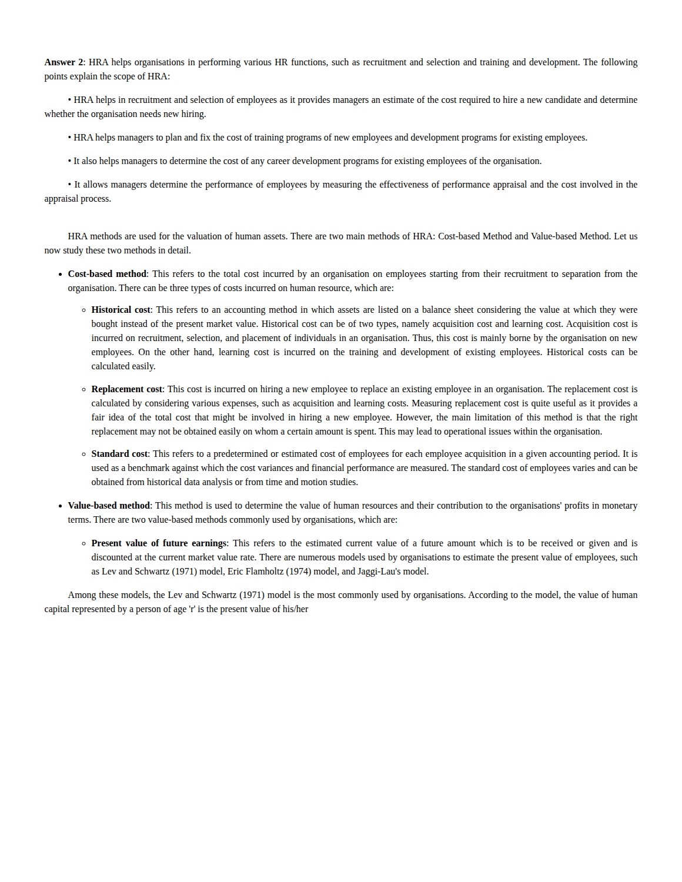Answer 2: HRA helps organisations in performing various HR functions, such as recruitment and selection and training and development. The following points explain the scope of HRA:
• HRA helps in recruitment and selection of employees as it provides managers an estimate of the cost required to hire a new candidate and determine whether the organisation needs new hiring.
• HRA helps managers to plan and fix the cost of training programs of new employees and development programs for existing employees.
• It also helps managers to determine the cost of any career development programs for existing employees of the organisation.
• It allows managers determine the performance of employees by measuring the effectiveness of performance appraisal and the cost involved in the appraisal process.
HRA methods are used for the valuation of human assets. There are two main methods of HRA: Cost-based Method and Value-based Method. Let us now study these two methods in detail.
Cost-based method: This refers to the total cost incurred by an organisation on employees starting from their recruitment to separation from the organisation. There can be three types of costs incurred on human resource, which are:
Historical cost: This refers to an accounting method in which assets are listed on a balance sheet considering the value at which they were bought instead of the present market value. Historical cost can be of two types, namely acquisition cost and learning cost. Acquisition cost is incurred on recruitment, selection, and placement of individuals in an organisation. Thus, this cost is mainly borne by the organisation on new employees. On the other hand, learning cost is incurred on the training and development of existing employees. Historical costs can be calculated easily.
Replacement cost: This cost is incurred on hiring a new employee to replace an existing employee in an organisation. The replacement cost is calculated by considering various expenses, such as acquisition and learning costs. Measuring replacement cost is quite useful as it provides a fair idea of the total cost that might be involved in hiring a new employee. However, the main limitation of this method is that the right replacement may not be obtained easily on whom a certain amount is spent. This may lead to operational issues within the organisation.
Standard cost: This refers to a predetermined or estimated cost of employees for each employee acquisition in a given accounting period. It is used as a benchmark against which the cost variances and financial performance are measured. The standard cost of employees varies and can be obtained from historical data analysis or from time and motion studies.
Value-based method: This method is used to determine the value of human resources and their contribution to the organisations' profits in monetary terms. There are two value-based methods commonly used by organisations, which are:
Present value of future earnings: This refers to the estimated current value of a future amount which is to be received or given and is discounted at the current market value rate. There are numerous models used by organisations to estimate the present value of employees, such as Lev and Schwartz (1971) model, Eric Flamholtz (1974) model, and Jaggi-Lau's model.
Among these models, the Lev and Schwartz (1971) model is the most commonly used by organisations. According to the model, the value of human capital represented by a person of age 'r' is the present value of his/her